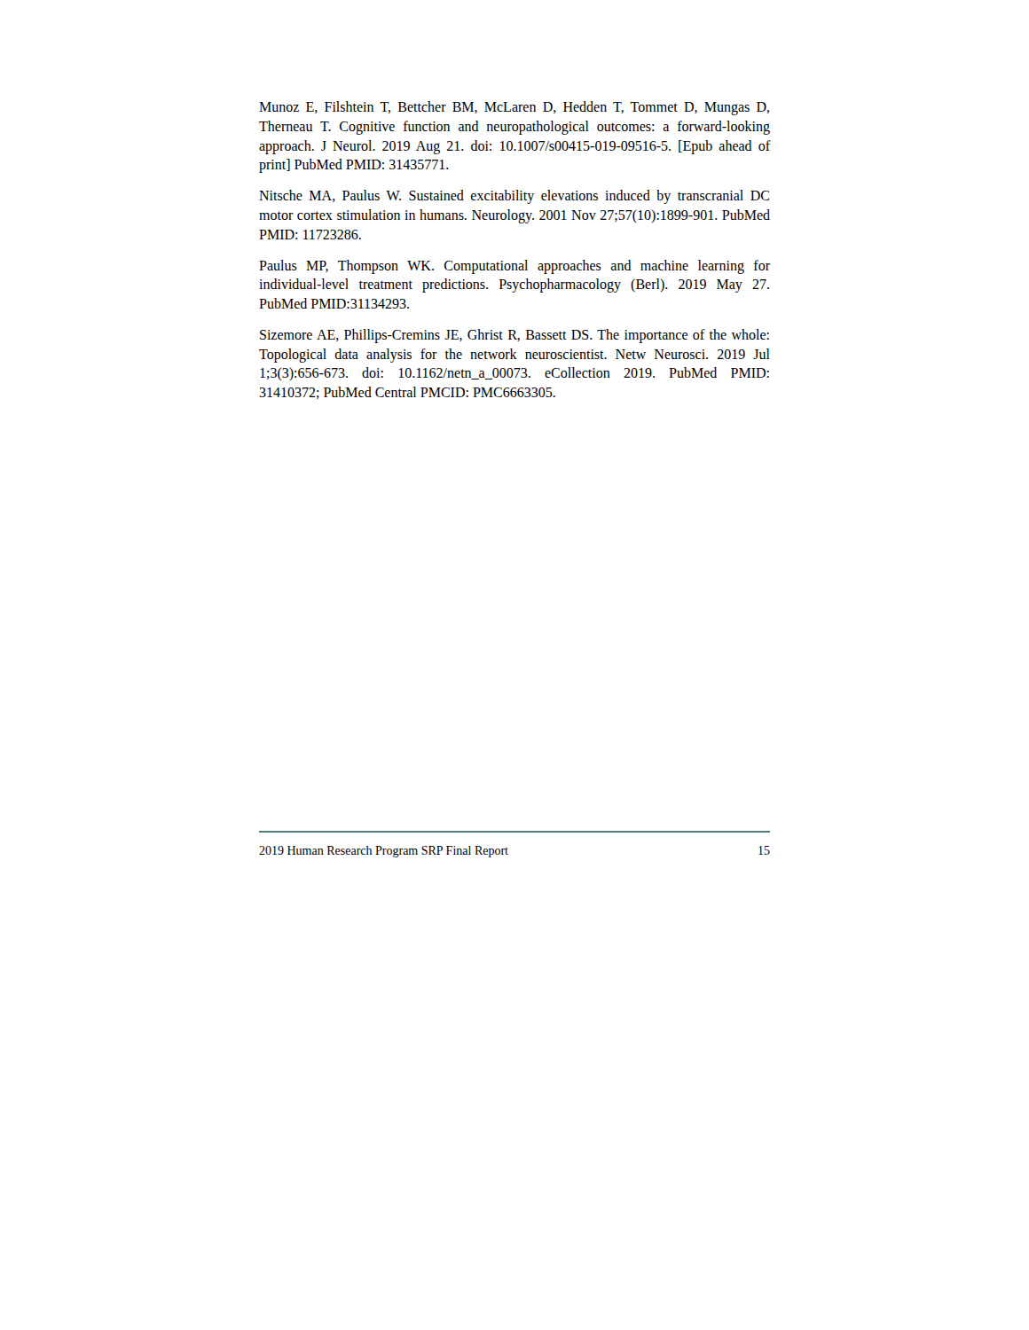Munoz E, Filshtein T, Bettcher BM, McLaren D, Hedden T, Tommet D, Mungas D, Therneau T. Cognitive function and neuropathological outcomes: a forward-looking approach. J Neurol. 2019 Aug 21. doi: 10.1007/s00415-019-09516-5. [Epub ahead of print] PubMed PMID: 31435771.
Nitsche MA, Paulus W. Sustained excitability elevations induced by transcranial DC motor cortex stimulation in humans. Neurology. 2001 Nov 27;57(10):1899-901. PubMed PMID: 11723286.
Paulus MP, Thompson WK. Computational approaches and machine learning for individual-level treatment predictions. Psychopharmacology (Berl). 2019 May 27. PubMed PMID:31134293.
Sizemore AE, Phillips-Cremins JE, Ghrist R, Bassett DS. The importance of the whole: Topological data analysis for the network neuroscientist. Netw Neurosci. 2019 Jul 1;3(3):656-673. doi: 10.1162/netn_a_00073. eCollection 2019. PubMed PMID: 31410372; PubMed Central PMCID: PMC6663305.
2019 Human Research Program SRP Final Report 15